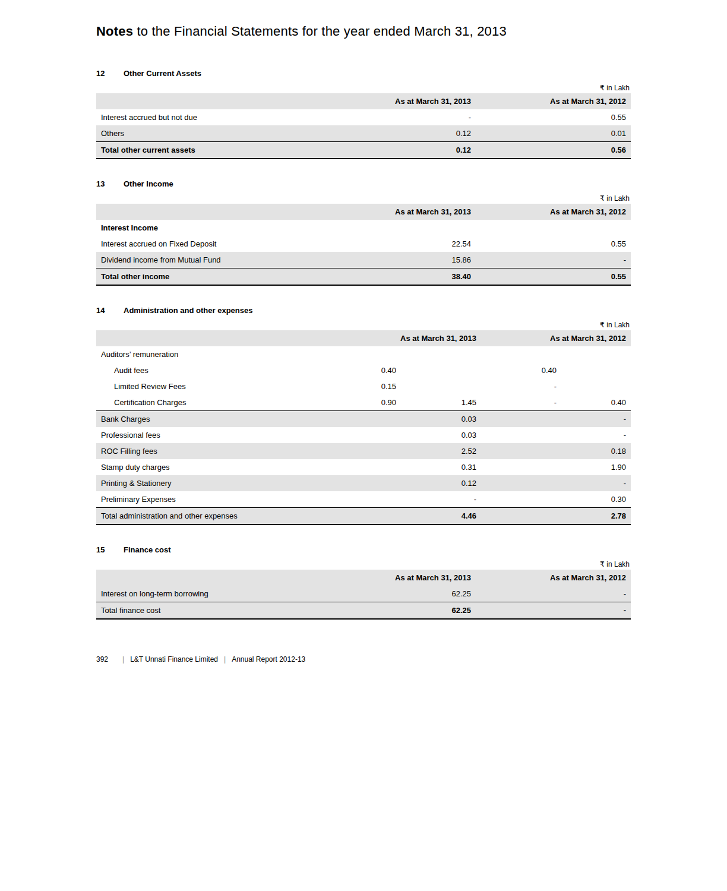Notes to the Financial Statements for the year ended March 31, 2013
12
Other Current Assets
₹ in Lakh
| | As at March 31, 2013 | As at March 31, 2012 |
| --- | --- | --- |
| Interest accrued but not due | - | 0.55 |
| Others | 0.12 | 0.01 |
| Total other current assets | 0.12 | 0.56 |
13
Other Income
₹ in Lakh
| | As at March 31, 2013 | As at March 31, 2012 |
| --- | --- | --- |
| Interest Income | | |
| Interest accrued on Fixed Deposit | 22.54 | 0.55 |
| Dividend income from Mutual Fund | 15.86 | - |
| Total other income | 38.40 | 0.55 |
14
Administration and other expenses
₹ in Lakh
| | As at March 31, 2013 | As at March 31, 2012 |
| --- | --- | --- |
| Auditors’ remuneration | | | | |
| Audit fees | 0.40 | | 0.40 | |
| Limited Review Fees | 0.15 | | - | |
| Certification Charges | 0.90 | 1.45 | - | 0.40 |
| Bank Charges | | 0.03 | | - |
| Professional fees | | 0.03 | | - |
| ROC Filling fees | | 2.52 | | 0.18 |
| Stamp duty charges | | 0.31 | | 1.90 |
| Printing & Stationery | | 0.12 | | - |
| Preliminary Expenses | | - | | 0.30 |
| Total administration and other expenses | | 4.46 | | 2.78 |
15
Finance cost
₹ in Lakh
| | As at March 31, 2013 | As at March 31, 2012 |
| --- | --- | --- |
| Interest on long-term borrowing | 62.25 | - |
| Total finance cost | 62.25 | - |
392 | L&T Unnati Finance Limited | Annual Report 2012-13